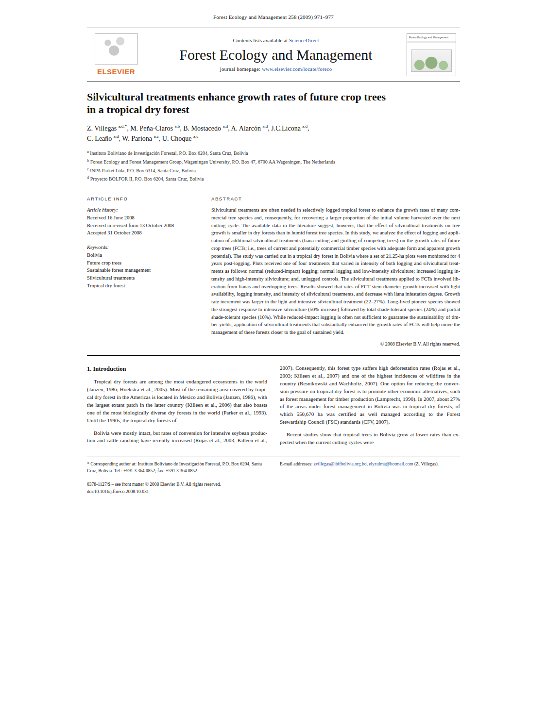Forest Ecology and Management 258 (2009) 971–977
ELSEVIER
Contents lists available at ScienceDirect
Forest Ecology and Management
journal homepage: www.elsevier.com/locate/foreco
Silvicultural treatments enhance growth rates of future crop trees
in a tropical dry forest
Z. Villegas a,d,*, M. Peña-Claros a,b, B. Mostacedo a,d, A. Alarcón a,d, J.C.Licona a,d,
C. Leaño a,d, W. Pariona a,c, U. Choque a,c
a Instituto Boliviano de Investigación Forestal, P.O. Box 6204, Santa Cruz, Bolivia
b Forest Ecology and Forest Management Group, Wageningen University, P.O. Box 47, 6700 AA Wageningen, The Netherlands
c INPA Parket Ltda, P.O. Box 6314, Santa Cruz, Bolivia
d Proyecto BOLFOR II, P.O. Box 6204, Santa Cruz, Bolivia
Article info
Article history:
Received 16 June 2008
Received in revised form 13 October 2008
Accepted 31 October 2008
Keywords:
Bolivia
Future crop trees
Sustainable forest management
Silvicultural treatments
Tropical dry forest
Abstract
Silvicultural treatments are often needed in selectively logged tropical forest to enhance the growth rates of many commercial tree species and, consequently, for recovering a larger proportion of the initial volume harvested over the next cutting cycle. The available data in the literature suggest, however, that the effect of silvicultural treatments on tree growth is smaller in dry forests than in humid forest tree species. In this study, we analyze the effect of logging and application of additional silvicultural treatments (liana cutting and girdling of competing trees) on the growth rates of future crop trees (FCTs; i.e., trees of current and potentially commercial timber species with adequate form and apparent growth potential). The study was carried out in a tropical dry forest in Bolivia where a set of 21.25-ha plots were monitored for 4 years post-logging. Plots received one of four treatments that varied in intensity of both logging and silvicultural treatments as follows: normal (reduced-impact) logging; normal logging and low-intensity silviculture; increased logging intensity and high-intensity silviculture; and, unlogged controls. The silvicultural treatments applied to FCTs involved liberation from lianas and overtopping trees. Results showed that rates of FCT stem diameter growth increased with light availability, logging intensity, and intensity of silvicultural treatments, and decrease with liana infestation degree. Growth rate increment was larger in the light and intensive silvicultural treatment (22–27%). Long-lived pioneer species showed the strongest response to intensive silviculture (50% increase) followed by total shade-tolerant species (24%) and partial shade-tolerant species (10%). While reduced-impact logging is often not sufficient to guarantee the sustainability of timber yields, application of silvicultural treatments that substantially enhanced the growth rates of FCTs will help move the management of these forests closer to the goal of sustained yield.
© 2008 Elsevier B.V. All rights reserved.
1. Introduction
Tropical dry forests are among the most endangered ecosystems in the world (Janzen, 1986; Hoekstra et al., 2005). Most of the remaining area covered by tropical dry forest in the Americas is located in Mexico and Bolivia (Janzen, 1986), with the largest extant patch in the latter country (Killeen et al., 2006) that also boasts one of the most biologically diverse dry forests in the world (Parker et al., 1993). Until the 1990s, the tropical dry forests of
Bolivia were mostly intact, but rates of conversion for intensive soybean production and cattle ranching have recently increased (Rojas et al., 2003; Killeen et al., 2007). Consequently, this forest type suffers high deforestation rates (Rojas et al., 2003; Killeen et al., 2007) and one of the highest incidences of wildfires in the country (Resnikowski and Wachholtz, 2007). One option for reducing the conversion pressure on tropical dry forest is to promote other economic alternatives, such as forest management for timber production (Lamprecht, 1990). In 2007, about 27% of the areas under forest management in Bolivia was in tropical dry forests, of which 550,670 ha was certified as well managed according to the Forest Stewardship Council (FSC) standards (CFV, 2007).
Recent studies show that tropical trees in Bolivia grow at lower rates than expected when the current cutting cycles were
* Corresponding author at: Instituto Boliviano de Investigación Forestal, P.O. Box 6204, Santa Cruz, Bolivia. Tel.: +591 3 364 0852; fax: +591 3 364 0852.
E-mail addresses: zvillegas@ibifbolivia.org.bo, elyzulma@hotmail.com (Z. Villegas).
0378-1127/$ – see front matter © 2008 Elsevier B.V. All rights reserved.
doi:10.1016/j.foreco.2008.10.031